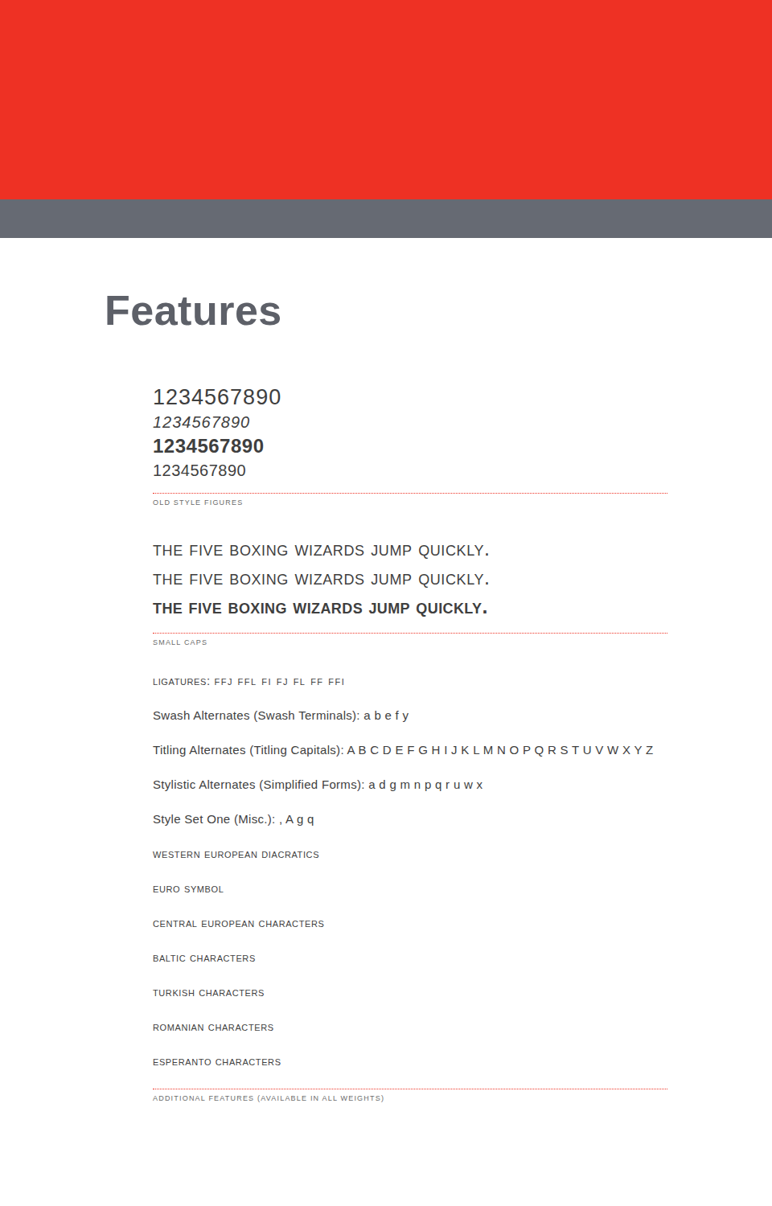Features
1234567890
1234567890
1234567890
1234567890
Old Style Figures
The five boxing wizards jump quickly.
The five boxing wizards jump quickly.
The five boxing wizards jump quickly.
Small Caps
Ligatures: ffj ffl fi fj fl ff ffi
Swash Alternates (Swash Terminals): a b e f y
Titling Alternates (Titling Capitals): A B C D E F G H I J K L M N O P Q R S T U V W X Y Z
Stylistic Alternates (Simplified Forms): a d g m n p q r u w x
Style Set One (Misc.): , A g q
Western European Diacratics
Euro Symbol
Central European Characters
Baltic Characters
Turkish Characters
Romanian Characters
Esperanto Characters
Additional Features (available in all weights)